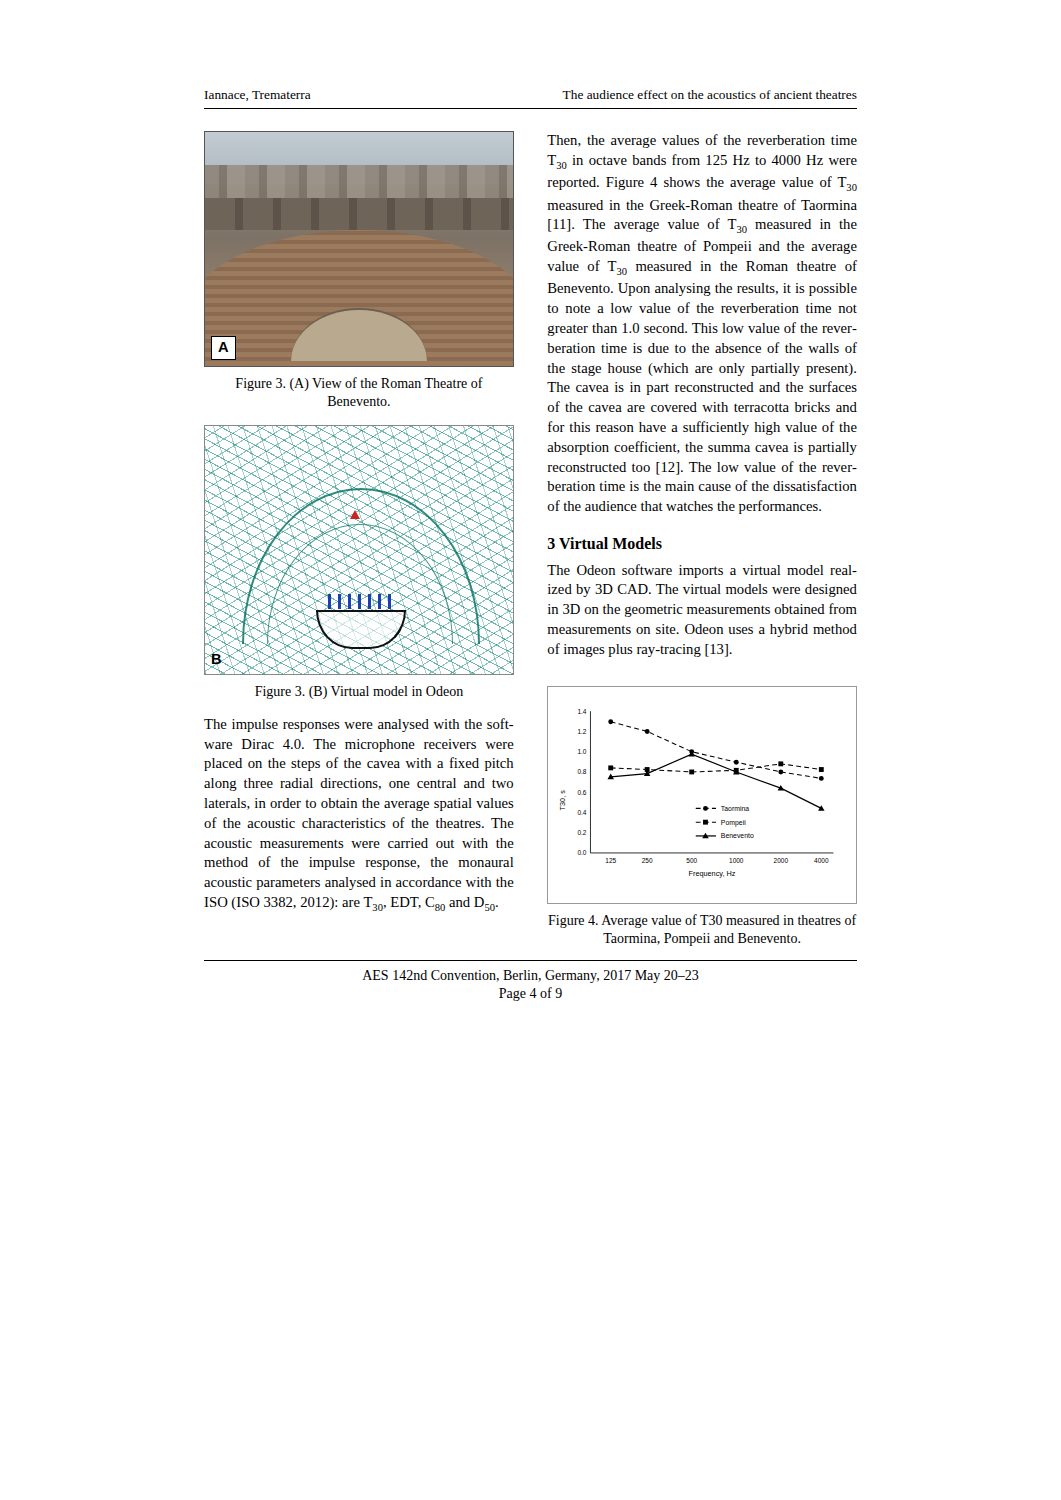Iannace, Trematerra
The audience effect on the acoustics of ancient theatres
A
Figure 3. (A) View of the Roman Theatre of Benevento.
B
Figure 3. (B) Virtual model in Odeon
The impulse responses were analysed with the software Dirac 4.0. The microphone receivers were placed on the steps of the cavea with a fixed pitch along three radial directions, one central and two laterals, in order to obtain the average spatial values of the acoustic characteristics of the theatres. The acoustic measurements were carried out with the method of the impulse response, the monaural acoustic parameters analysed in accordance with the ISO (ISO 3382, 2012): are T30, EDT, C80 and D50.
Then, the average values of the reverberation time T30 in octave bands from 125 Hz to 4000 Hz were reported. Figure 4 shows the average value of T30 measured in the Greek-Roman theatre of Taormina [11]. The average value of T30 measured in the Greek-Roman theatre of Pompeii and the average value of T30 measured in the Roman theatre of Benevento. Upon analysing the results, it is possible to note a low value of the reverberation time not greater than 1.0 second. This low value of the reverberation time is due to the absence of the walls of the stage house (which are only partially present). The cavea is in part reconstructed and the surfaces of the cavea are covered with terracotta bricks and for this reason have a sufficiently high value of the absorption coefficient, the summa cavea is partially reconstructed too [12]. The low value of the reverberation time is the main cause of the dissatisfaction of the audience that watches the performances.
3 Virtual Models
The Odeon software imports a virtual model realized by 3D CAD. The virtual models were designed in 3D on the geometric measurements obtained from measurements on site. Odeon uses a hybrid method of images plus ray-tracing [13].
T30, s 1.4 1.2 1.0 0.8 0.6 0.4 0.2 0.0 125 250 500 1000 2000 4000 Frequency, Hz Taormina Pompeii Benevento
Figure 4. Average value of T30 measured in theatres of Taormina, Pompeii and Benevento.
AES 142nd Convention, Berlin, Germany, 2017 May 20–23
Page 4 of 9